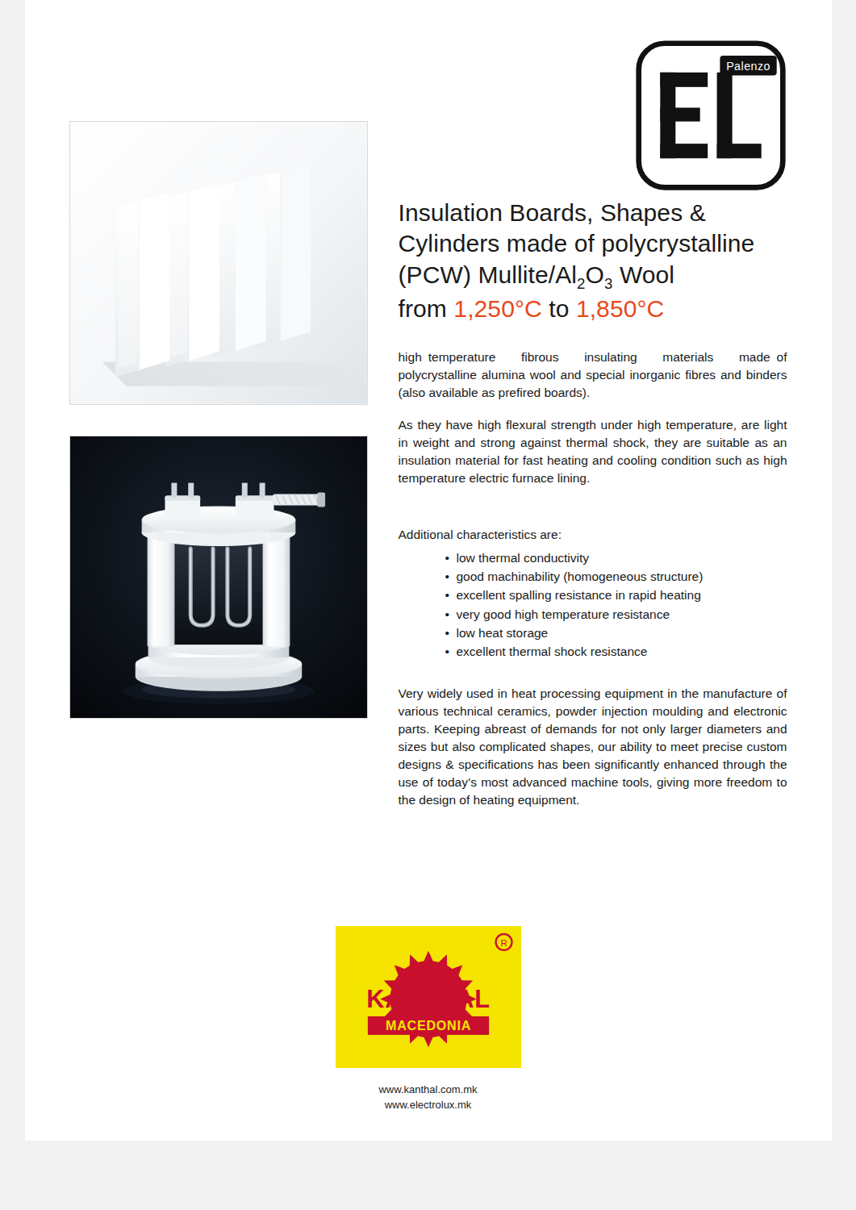EL Palenzo Palenzo
White insulation boards
Insulation cylinder with heating elements
Insulation Boards, Shapes & Cylinders made of polycrystalline (PCW) Mullite/Al2O3 Wool
from 1,250°C to 1,850°C
high temperature fibrous insulating materials made of polycrystalline alumina wool and special inorganic fibres and binders (also available as prefired boards).
As they have high flexural strength under high temperature, are light in weight and strong against thermal shock, they are suitable as an insulation material for fast heating and cooling condition such as high temperature electric furnace lining.
Additional characteristics are:
low thermal conductivity
good machinability (homogeneous structure)
excellent spalling resistance in rapid heating
very good high temperature resistance
low heat storage
excellent thermal shock resistance
Very widely used in heat processing equipment in the manufacture of various technical ceramics, powder injection moulding and electronic parts. Keeping abreast of demands for not only larger diameters and sizes but also complicated shapes, our ability to meet precise custom designs & specifications has been significantly enhanced through the use of today’s most advanced machine tools, giving more freedom to the design of heating equipment.
Kanthal Macedonia R KANTHAL MACEDONIA
www.kanthal.com.mk
www.electrolux.mk